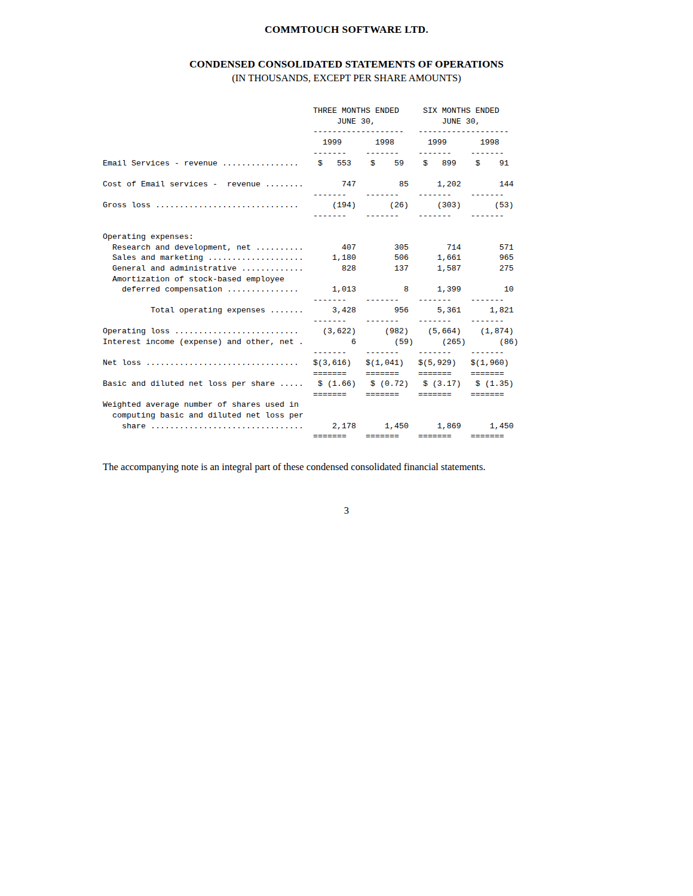COMMTOUCH SOFTWARE LTD.
CONDENSED CONSOLIDATED STATEMENTS OF OPERATIONS
(IN THOUSANDS, EXCEPT PER SHARE AMOUNTS)
                                            THREE MONTHS ENDED     SIX MONTHS ENDED
                                                 JUNE 30,              JUNE 30,
                                            -------------------   -------------------
                                              1999       1998       1999       1998
                                            -------    -------    -------    -------
Email Services - revenue ................    $   553    $    59    $   899    $    91

Cost of Email services -  revenue ........        747         85      1,202        144
                                            -------    -------    -------    -------
Gross loss ..............................       (194)       (26)      (303)       (53)
                                            -------    -------    -------    -------

Operating expenses:
  Research and development, net ..........        407        305        714        571
  Sales and marketing ....................      1,180        506      1,661        965
  General and administrative .............        828        137      1,587        275
  Amortization of stock-based employee
    deferred compensation ...............       1,013          8      1,399         10
                                            -------    -------    -------    -------
          Total operating expenses .......      3,428        956      5,361      1,821
                                            -------    -------    -------    -------
Operating loss ..........................     (3,622)      (982)    (5,664)    (1,874)
Interest income (expense) and other, net .          6        (59)      (265)       (86)
                                            -------    -------    -------    -------
Net loss ................................   $(3,616)   $(1,041)   $(5,929)   $(1,960)
                                            =======    =======    =======    =======
Basic and diluted net loss per share .....   $ (1.66)   $ (0.72)   $ (3.17)   $ (1.35)
                                            =======    =======    =======    =======
Weighted average number of shares used in
  computing basic and diluted net loss per
    share ................................      2,178      1,450      1,869      1,450
                                            =======    =======    =======    =======
The accompanying note is an integral part of these condensed consolidated financial statements.
3